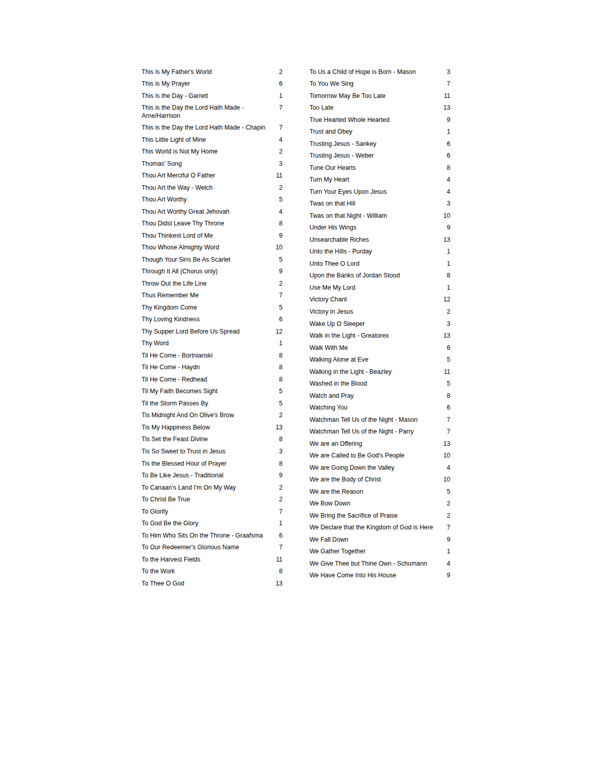| This is My Father's World | 2 |
| This is My Prayer | 6 |
| This is the Day - Garrett | 1 |
| This is the Day the Lord Hath Made - Arne/Harrison | 7 |
| This is the Day the Lord Hath Made - Chapin | 7 |
| This Little Light of Mine | 4 |
| This World is Not My Home | 2 |
| Thomas' Song | 3 |
| Thou Art Merciful O Father | 11 |
| Thou Art the Way - Welch | 2 |
| Thou Art Worthy | 5 |
| Thou Art Worthy Great Jehovah | 4 |
| Thou Didst Leave Thy Throne | 8 |
| Thou Thinkest Lord of Me | 9 |
| Thou Whose Almighty Word | 10 |
| Though Your Sins Be As Scarlet | 5 |
| Through It All (Chorus only) | 9 |
| Throw Out the Life Line | 2 |
| Thus Remember Me | 7 |
| Thy Kingdom Come | 5 |
| Thy Loving Kindness | 6 |
| Thy Supper Lord Before Us Spread | 12 |
| Thy Word | 1 |
| Til He Come - Bortnianski | 8 |
| Til He Come - Haydn | 8 |
| Til He Come - Redhead | 8 |
| Til My Faith Becomes Sight | 5 |
| Til the Storm Passes By | 5 |
| Tis Midnight And On Olive's Brow | 2 |
| Tis My Happiness Below | 13 |
| Tis Set the Feast Divine | 8 |
| Tis So Sweet to Trust in Jesus | 3 |
| Tis the Blessed Hour of Prayer | 8 |
| To Be Like Jesus - Traditional | 9 |
| To Canaan's Land I'm On My Way | 2 |
| To Christ Be True | 2 |
| To Glorify | 7 |
| To God Be the Glory | 1 |
| To Him Who Sits On the Throne - Graafsma | 6 |
| To Our Redeemer's Glorious Name | 7 |
| To the Harvest Fields | 11 |
| To the Work | 8 |
| To Thee O God | 13 |
| To Us a Child of Hope is Born - Mason | 3 |
| To You We Sing | 7 |
| Tomorrow May Be Too Late | 11 |
| Too Late | 13 |
| True Hearted Whole Hearted | 9 |
| Trust and Obey | 1 |
| Trusting Jesus - Sankey | 6 |
| Trusting Jesus - Weber | 6 |
| Tune Our Hearts | 8 |
| Turn My Heart | 4 |
| Turn Your Eyes Upon Jesus | 4 |
| Twas on that Hill | 3 |
| Twas on that Night - William | 10 |
| Under His Wings | 9 |
| Unsearchable Riches | 13 |
| Unto the Hills - Purday | 1 |
| Unto Thee O Lord | 1 |
| Upon the Banks of Jordan Stood | 8 |
| Use Me My Lord | 1 |
| Victory Chant | 12 |
| Victory in Jesus | 2 |
| Wake Up O Sleeper | 3 |
| Walk in the Light - Greatorex | 13 |
| Walk With Me | 6 |
| Walking Alone at Eve | 5 |
| Walking in the Light - Beazley | 11 |
| Washed in the Blood | 5 |
| Watch and Pray | 8 |
| Watching You | 6 |
| Watchman Tell Us of the Night - Mason | 7 |
| Watchman Tell Us of the Night - Parry | 7 |
| We are an Offering | 13 |
| We are Called to Be God's People | 10 |
| We are Going Down the Valley | 4 |
| We are the Body of Christ | 10 |
| We are the Reason | 5 |
| We Bow Down | 2 |
| We Bring the Sacrifice of Praise | 2 |
| We Declare that the Kingdom of God is Here | 7 |
| We Fall Down | 9 |
| We Gather Together | 1 |
| We Give Thee but Thine Own - Schumann | 4 |
| We Have Come Into His House | 9 |